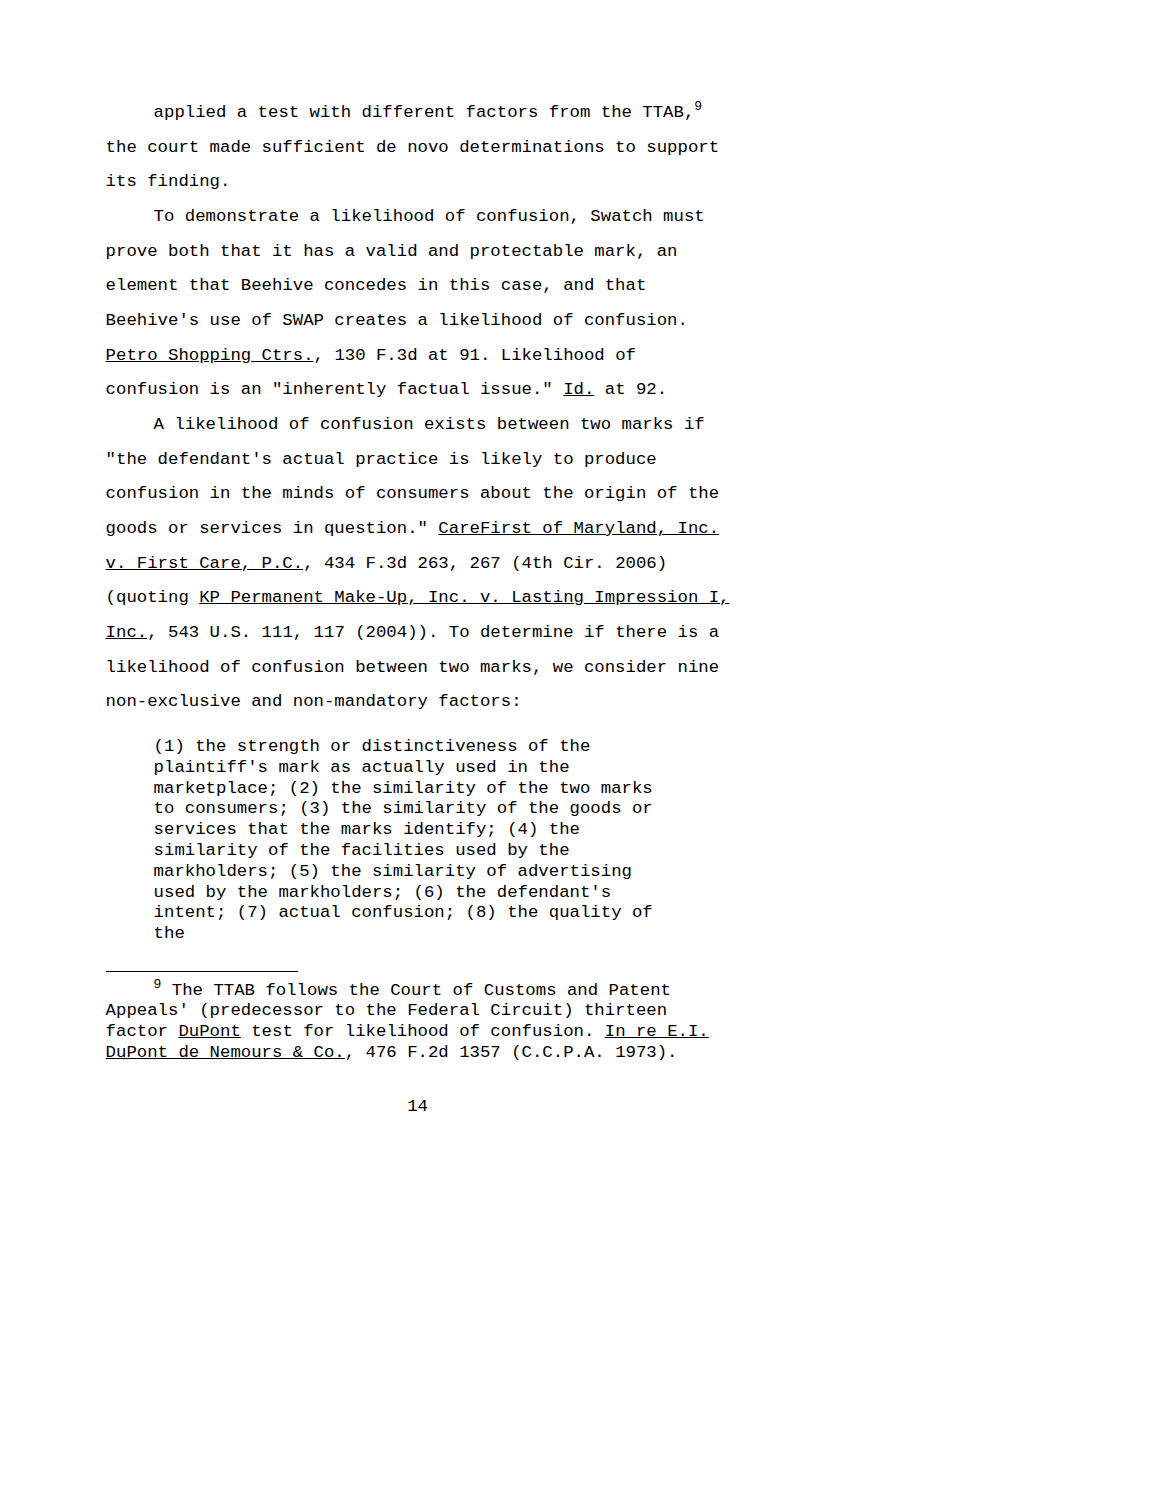applied a test with different factors from the TTAB,9 the court made sufficient de novo determinations to support its finding.
To demonstrate a likelihood of confusion, Swatch must prove both that it has a valid and protectable mark, an element that Beehive concedes in this case, and that Beehive's use of SWAP creates a likelihood of confusion. Petro Shopping Ctrs., 130 F.3d at 91. Likelihood of confusion is an "inherently factual issue." Id. at 92.
A likelihood of confusion exists between two marks if "the defendant's actual practice is likely to produce confusion in the minds of consumers about the origin of the goods or services in question." CareFirst of Maryland, Inc. v. First Care, P.C., 434 F.3d 263, 267 (4th Cir. 2006) (quoting KP Permanent Make-Up, Inc. v. Lasting Impression I, Inc., 543 U.S. 111, 117 (2004)). To determine if there is a likelihood of confusion between two marks, we consider nine non-exclusive and non-mandatory factors:
(1) the strength or distinctiveness of the plaintiff's mark as actually used in the marketplace; (2) the similarity of the two marks to consumers; (3) the similarity of the goods or services that the marks identify; (4) the similarity of the facilities used by the markholders; (5) the similarity of advertising used by the markholders; (6) the defendant's intent; (7) actual confusion; (8) the quality of the
9 The TTAB follows the Court of Customs and Patent Appeals' (predecessor to the Federal Circuit) thirteen factor DuPont test for likelihood of confusion. In re E.I. DuPont de Nemours & Co., 476 F.2d 1357 (C.C.P.A. 1973).
14